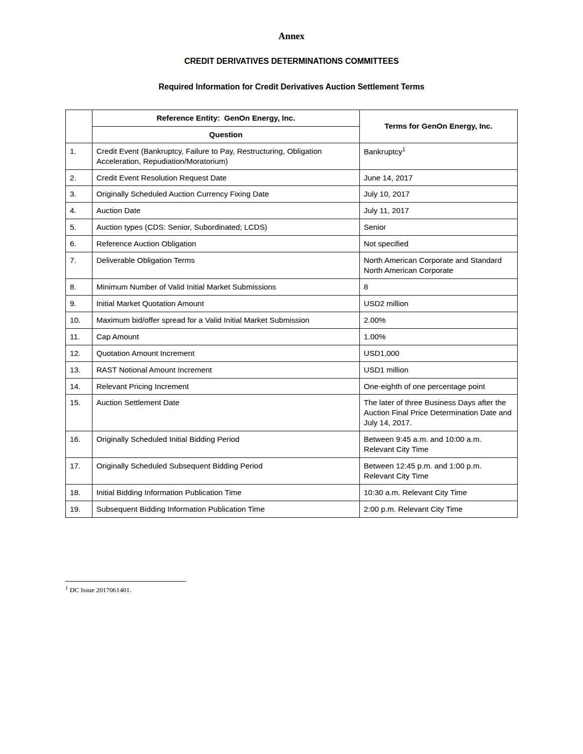Annex
CREDIT DERIVATIVES DETERMINATIONS COMMITTEES
Required Information for Credit Derivatives Auction Settlement Terms
| | Reference Entity: GenOn Energy, Inc. | Terms for GenOn Energy, Inc. |
| Question |
| 1. | Credit Event (Bankruptcy, Failure to Pay, Restructuring, Obligation Acceleration, Repudiation/Moratorium) | Bankruptcy 1 |
| 2. | Credit Event Resolution Request Date | June 14, 2017 |
| 3. | Originally Scheduled Auction Currency Fixing Date | July 10, 2017 |
| 4. | Auction Date | July 11, 2017 |
| 5. | Auction types (CDS: Senior, Subordinated; LCDS) | Senior |
| 6. | Reference Auction Obligation | Not specified |
| 7. | Deliverable Obligation Terms | North American Corporate and Standard North American Corporate |
| 8. | Minimum Number of Valid Initial Market Submissions | 8 |
| 9. | Initial Market Quotation Amount | USD2 million |
| 10. | Maximum bid/offer spread for a Valid Initial Market Submission | 2.00% |
| 11. | Cap Amount | 1.00% |
| 12. | Quotation Amount Increment | USD1,000 |
| 13. | RAST Notional Amount Increment | USD1 million |
| 14. | Relevant Pricing Increment | One-eighth of one percentage point |
| 15. | Auction Settlement Date | The later of three Business Days after the Auction Final Price Determination Date and July 14, 2017. |
| 16. | Originally Scheduled Initial Bidding Period | Between 9:45 a.m. and 10:00 a.m. Relevant City Time |
| 17. | Originally Scheduled Subsequent Bidding Period | Between 12:45 p.m. and 1:00 p.m. Relevant City Time |
| 18. | Initial Bidding Information Publication Time | 10:30 a.m. Relevant City Time |
| 19. | Subsequent Bidding Information Publication Time | 2:00 p.m. Relevant City Time |
1 DC Issue 2017061401.